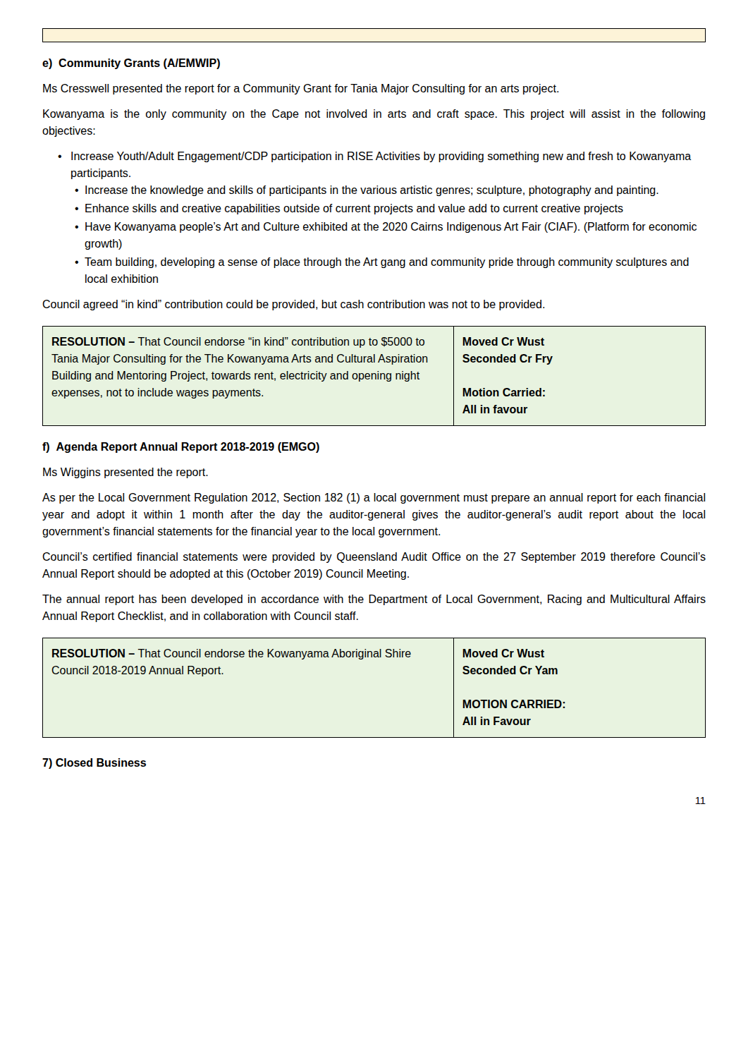e) Community Grants (A/EMWIP)
Ms Cresswell presented the report for a Community Grant for Tania Major Consulting for an arts project.
Kowanyama is the only community on the Cape not involved in arts and craft space. This project will assist in the following objectives:
Increase Youth/Adult Engagement/CDP participation in RISE Activities by providing something new and fresh to Kowanyama participants.
Increase the knowledge and skills of participants in the various artistic genres; sculpture, photography and painting.
Enhance skills and creative capabilities outside of current projects and value add to current creative projects
Have Kowanyama people’s Art and Culture exhibited at the 2020 Cairns Indigenous Art Fair (CIAF). (Platform for economic growth)
Team building, developing a sense of place through the Art gang and community pride through community sculptures and local exhibition
Council agreed “in kind” contribution could be provided, but cash contribution was not to be provided.
| RESOLUTION – That Council endorse “in kind” contribution up to $5000 to Tania Major Consulting for the The Kowanyama Arts and Cultural Aspiration Building and Mentoring Project, towards rent, electricity and opening night expenses, not to include wages payments. | Moved Cr Wust Seconded Cr Fry Motion Carried: All in favour |
f) Agenda Report Annual Report 2018-2019 (EMGO)
Ms Wiggins presented the report.
As per the Local Government Regulation 2012, Section 182 (1) a local government must prepare an annual report for each financial year and adopt it within 1 month after the day the auditor-general gives the auditor-general’s audit report about the local government’s financial statements for the financial year to the local government.
Council’s certified financial statements were provided by Queensland Audit Office on the 27 September 2019 therefore Council’s Annual Report should be adopted at this (October 2019) Council Meeting.
The annual report has been developed in accordance with the Department of Local Government, Racing and Multicultural Affairs Annual Report Checklist, and in collaboration with Council staff.
| RESOLUTION – That Council endorse the Kowanyama Aboriginal Shire Council 2018-2019 Annual Report. | Moved Cr Wust Seconded Cr Yam MOTION CARRIED: All in Favour |
7) Closed Business
11